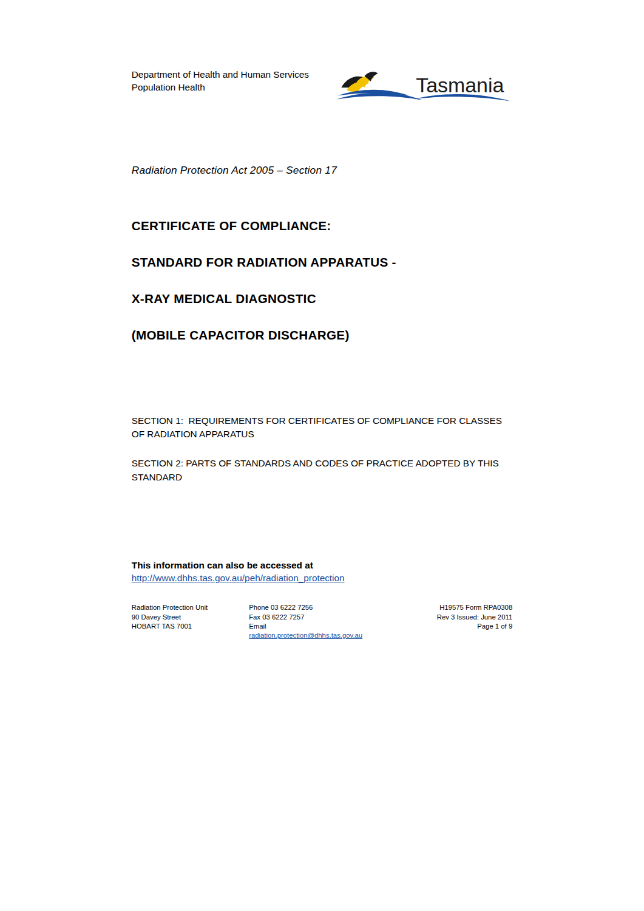Department of Health and Human Services
Population Health
Tasmania
Radiation Protection Act 2005 – Section 17
CERTIFICATE OF COMPLIANCE:
STANDARD FOR RADIATION APPARATUS -
X-RAY MEDICAL DIAGNOSTIC
(MOBILE CAPACITOR DISCHARGE)
SECTION 1: REQUIREMENTS FOR CERTIFICATES OF COMPLIANCE FOR CLASSES OF RADIATION APPARATUS
SECTION 2: PARTS OF STANDARDS AND CODES OF PRACTICE ADOPTED BY THIS STANDARD
This information can also be accessed at
http://www.dhhs.tas.gov.au/peh/radiation_protection
Radiation Protection Unit
90 Davey Street
HOBART TAS 7001
Phone 03 6222 7256
Fax 03 6222 7257
Email
radiation.protection@dhhs.tas.gov.au
H19575 Form RPA0308
Rev 3 Issued: June 2011
Page 1 of 9